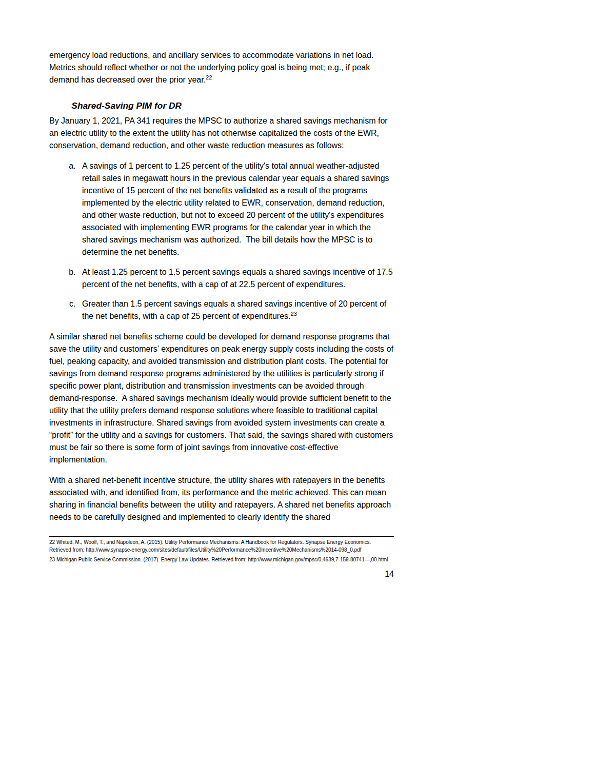emergency load reductions, and ancillary services to accommodate variations in net load. Metrics should reflect whether or not the underlying policy goal is being met; e.g., if peak demand has decreased over the prior year.22
Shared-Saving PIM for DR
By January 1, 2021, PA 341 requires the MPSC to authorize a shared savings mechanism for an electric utility to the extent the utility has not otherwise capitalized the costs of the EWR, conservation, demand reduction, and other waste reduction measures as follows:
A savings of 1 percent to 1.25 percent of the utility's total annual weather-adjusted retail sales in megawatt hours in the previous calendar year equals a shared savings incentive of 15 percent of the net benefits validated as a result of the programs implemented by the electric utility related to EWR, conservation, demand reduction, and other waste reduction, but not to exceed 20 percent of the utility's expenditures associated with implementing EWR programs for the calendar year in which the shared savings mechanism was authorized. The bill details how the MPSC is to determine the net benefits.
At least 1.25 percent to 1.5 percent savings equals a shared savings incentive of 17.5 percent of the net benefits, with a cap of at 22.5 percent of expenditures.
Greater than 1.5 percent savings equals a shared savings incentive of 20 percent of the net benefits, with a cap of 25 percent of expenditures.23
A similar shared net benefits scheme could be developed for demand response programs that save the utility and customers’ expenditures on peak energy supply costs including the costs of fuel, peaking capacity, and avoided transmission and distribution plant costs. The potential for savings from demand response programs administered by the utilities is particularly strong if specific power plant, distribution and transmission investments can be avoided through demand-response. A shared savings mechanism ideally would provide sufficient benefit to the utility that the utility prefers demand response solutions where feasible to traditional capital investments in infrastructure. Shared savings from avoided system investments can create a “profit” for the utility and a savings for customers. That said, the savings shared with customers must be fair so there is some form of joint savings from innovative cost-effective implementation.
With a shared net-benefit incentive structure, the utility shares with ratepayers in the benefits associated with, and identified from, its performance and the metric achieved. This can mean sharing in financial benefits between the utility and ratepayers. A shared net benefits approach needs to be carefully designed and implemented to clearly identify the shared
22 Whited, M., Woolf, T., and Napoleon, A. (2015). Utility Performance Mechanisms: A Handbook for Regulators. Synapse Energy Economics. Retrieved from: http://www.synapse-energy.com/sites/default/files/Utility%20Performance%20Incentive%20Mechanisms%2014-098_0.pdf
23 Michigan Public Service Commission. (2017). Energy Law Updates. Retrieved from: http://www.michigan.gov/mpsc/0,4639,7-159-80741---,00.html
14